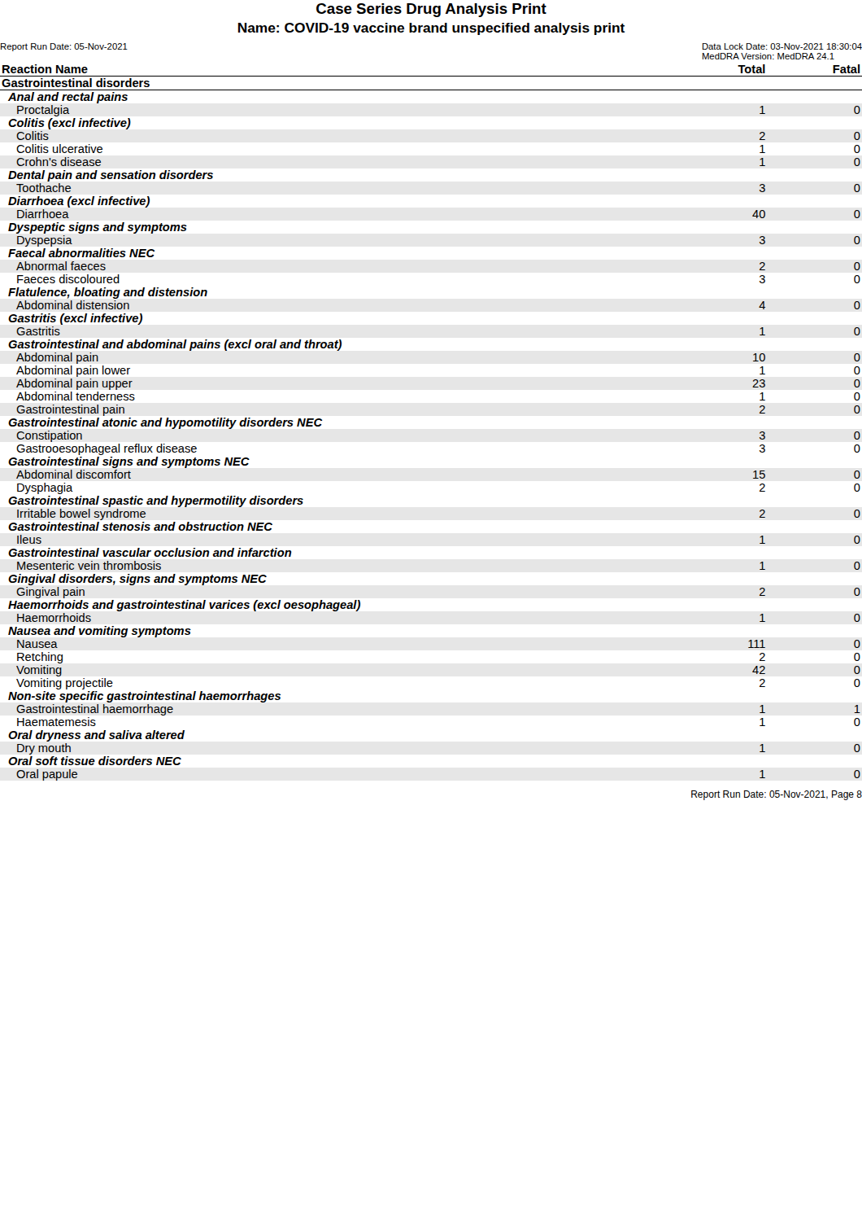Case Series Drug Analysis Print
Name: COVID-19 vaccine brand unspecified analysis print
Report Run Date: 05-Nov-2021
Data Lock Date: 03-Nov-2021 18:30:04
MedDRA Version: MedDRA 24.1
| Reaction Name | Total | Fatal |
| --- | --- | --- |
| Gastrointestinal disorders | | |
| Anal and rectal pains | | |
| Proctalgia | 1 | 0 |
| Colitis (excl infective) | | |
| Colitis | 2 | 0 |
| Colitis ulcerative | 1 | 0 |
| Crohn's disease | 1 | 0 |
| Dental pain and sensation disorders | | |
| Toothache | 3 | 0 |
| Diarrhoea (excl infective) | | |
| Diarrhoea | 40 | 0 |
| Dyspeptic signs and symptoms | | |
| Dyspepsia | 3 | 0 |
| Faecal abnormalities NEC | | |
| Abnormal faeces | 2 | 0 |
| Faeces discoloured | 3 | 0 |
| Flatulence, bloating and distension | | |
| Abdominal distension | 4 | 0 |
| Gastritis (excl infective) | | |
| Gastritis | 1 | 0 |
| Gastrointestinal and abdominal pains (excl oral and throat) | | |
| Abdominal pain | 10 | 0 |
| Abdominal pain lower | 1 | 0 |
| Abdominal pain upper | 23 | 0 |
| Abdominal tenderness | 1 | 0 |
| Gastrointestinal pain | 2 | 0 |
| Gastrointestinal atonic and hypomotility disorders NEC | | |
| Constipation | 3 | 0 |
| Gastrooesophageal reflux disease | 3 | 0 |
| Gastrointestinal signs and symptoms NEC | | |
| Abdominal discomfort | 15 | 0 |
| Dysphagia | 2 | 0 |
| Gastrointestinal spastic and hypermotility disorders | | |
| Irritable bowel syndrome | 2 | 0 |
| Gastrointestinal stenosis and obstruction NEC | | |
| Ileus | 1 | 0 |
| Gastrointestinal vascular occlusion and infarction | | |
| Mesenteric vein thrombosis | 1 | 0 |
| Gingival disorders, signs and symptoms NEC | | |
| Gingival pain | 2 | 0 |
| Haemorrhoids and gastrointestinal varices (excl oesophageal) | | |
| Haemorrhoids | 1 | 0 |
| Nausea and vomiting symptoms | | |
| Nausea | 111 | 0 |
| Retching | 2 | 0 |
| Vomiting | 42 | 0 |
| Vomiting projectile | 2 | 0 |
| Non-site specific gastrointestinal haemorrhages | | |
| Gastrointestinal haemorrhage | 1 | 1 |
| Haematemesis | 1 | 0 |
| Oral dryness and saliva altered | | |
| Dry mouth | 1 | 0 |
| Oral soft tissue disorders NEC | | |
| Oral papule | 1 | 0 |
Report Run Date: 05-Nov-2021, Page 8